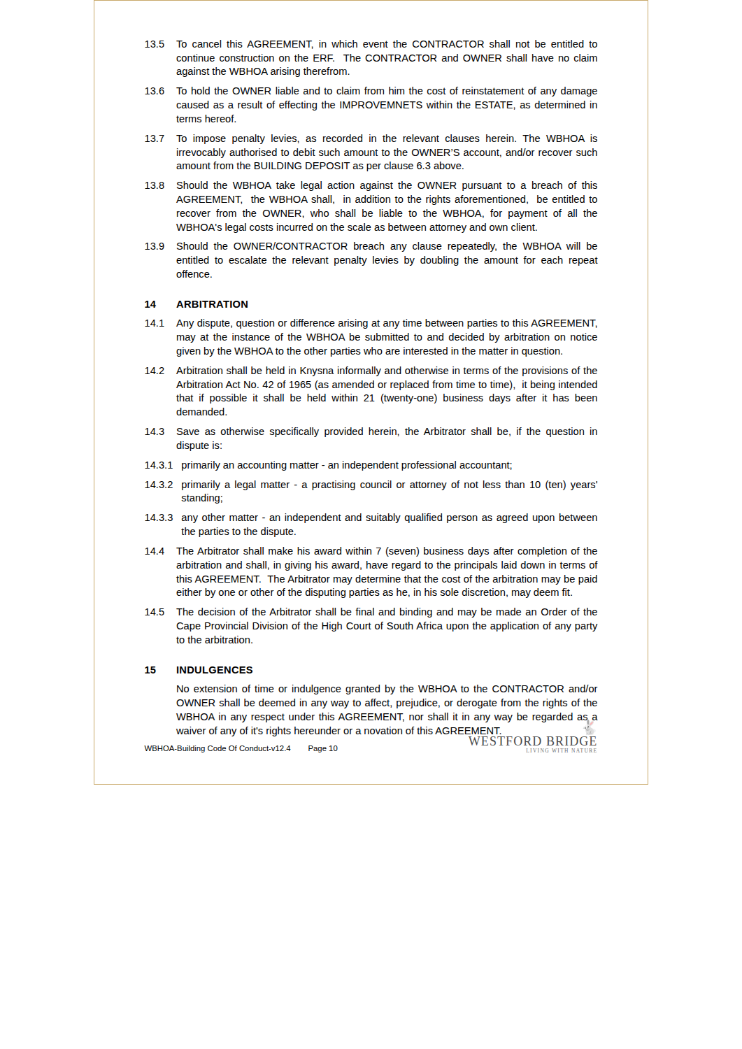13.5
To cancel this AGREEMENT, in which event the CONTRACTOR shall not be entitled to continue construction on the ERF. The CONTRACTOR and OWNER shall have no claim against the WBHOA arising therefrom.
13.6
To hold the OWNER liable and to claim from him the cost of reinstatement of any damage caused as a result of effecting the IMPROVEMNETS within the ESTATE, as determined in terms hereof.
13.7
To impose penalty levies, as recorded in the relevant clauses herein. The WBHOA is irrevocably authorised to debit such amount to the OWNER’S account, and/or recover such amount from the BUILDING DEPOSIT as per clause 6.3 above.
13.8
Should the WBHOA take legal action against the OWNER pursuant to a breach of this AGREEMENT, the WBHOA shall, in addition to the rights aforementioned, be entitled to recover from the OWNER, who shall be liable to the WBHOA, for payment of all the WBHOA's legal costs incurred on the scale as between attorney and own client.
13.9
Should the OWNER/CONTRACTOR breach any clause repeatedly, the WBHOA will be entitled to escalate the relevant penalty levies by doubling the amount for each repeat offence.
14
ARBITRATION
14.1
Any dispute, question or difference arising at any time between parties to this AGREEMENT, may at the instance of the WBHOA be submitted to and decided by arbitration on notice given by the WBHOA to the other parties who are interested in the matter in question.
14.2
Arbitration shall be held in Knysna informally and otherwise in terms of the provisions of the Arbitration Act No. 42 of 1965 (as amended or replaced from time to time), it being intended that if possible it shall be held within 21 (twenty-one) business days after it has been demanded.
14.3
Save as otherwise specifically provided herein, the Arbitrator shall be, if the question in dispute is:
14.3.1
primarily an accounting matter - an independent professional accountant;
14.3.2
primarily a legal matter - a practising council or attorney of not less than 10 (ten) years' standing;
14.3.3
any other matter - an independent and suitably qualified person as agreed upon between the parties to the dispute.
14.4
The Arbitrator shall make his award within 7 (seven) business days after completion of the arbitration and shall, in giving his award, have regard to the principals laid down in terms of this AGREEMENT. The Arbitrator may determine that the cost of the arbitration may be paid either by one or other of the disputing parties as he, in his sole discretion, may deem fit.
14.5
The decision of the Arbitrator shall be final and binding and may be made an Order of the Cape Provincial Division of the High Court of South Africa upon the application of any party to the arbitration.
15
INDULGENCES
No extension of time or indulgence granted by the WBHOA to the CONTRACTOR and/or OWNER shall be deemed in any way to affect, prejudice, or derogate from the rights of the WBHOA in any respect under this AGREEMENT, nor shall it in any way be regarded as a waiver of any of it's rights hereunder or a novation of this AGREEMENT.
WBHOA-Building Code Of Conduct-v12.4
Page 10
🐇
WESTFORD BRIDGE
LIVING WITH NATURE